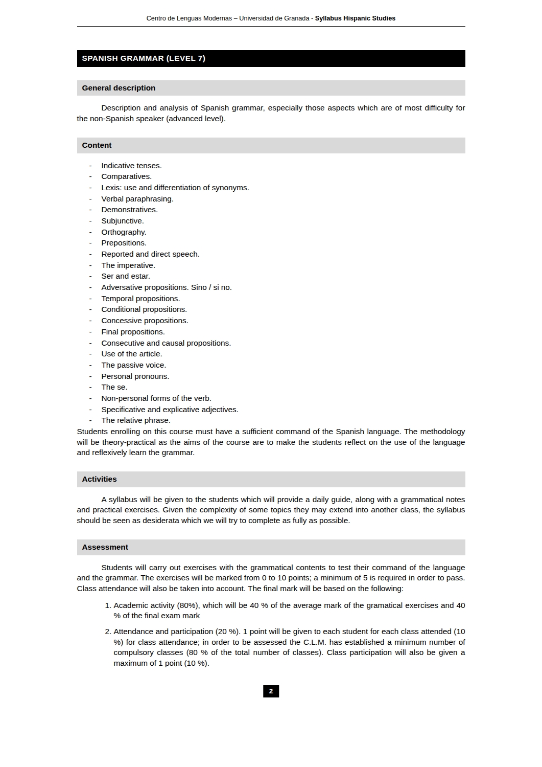Centro de Lenguas Modernas – Universidad de Granada - Syllabus Hispanic Studies
SPANISH GRAMMAR (LEVEL 7)
General description
Description and analysis of Spanish grammar, especially those aspects which are of most difficulty for the non-Spanish speaker (advanced level).
Content
Indicative tenses.
Comparatives.
Lexis: use and differentiation of synonyms.
Verbal paraphrasing.
Demonstratives.
Subjunctive.
Orthography.
Prepositions.
Reported and direct speech.
The imperative.
Ser and estar.
Adversative propositions. Sino / si no.
Temporal propositions.
Conditional propositions.
Concessive propositions.
Final propositions.
Consecutive and causal propositions.
Use of the article.
The passive voice.
Personal pronouns.
The se.
Non-personal forms of the verb.
Specificative and explicative adjectives.
The relative phrase.
Students enrolling on this course must have a sufficient command of the Spanish language. The methodology will be theory-practical as the aims of the course are to make the students reflect on the use of the language and reflexively learn the grammar.
Activities
A syllabus will be given to the students which will provide a daily guide, along with a grammatical notes and practical exercises. Given the complexity of some topics they may extend into another class, the syllabus should be seen as desiderata which we will try to complete as fully as possible.
Assessment
Students will carry out exercises with the grammatical contents to test their command of the language and the grammar. The exercises will be marked from 0 to 10 points; a minimum of 5 is required in order to pass. Class attendance will also be taken into account. The final mark will be based on the following:
Academic activity (80%), which will be 40 % of the average mark of the gramatical exercises and 40 % of the final exam mark
Attendance and participation (20 %). 1 point will be given to each student for each class attended (10 %) for class attendance; in order to be assessed the C.L.M. has established a minimum number of compulsory classes (80 % of the total number of classes). Class participation will also be given a maximum of 1 point (10 %).
2